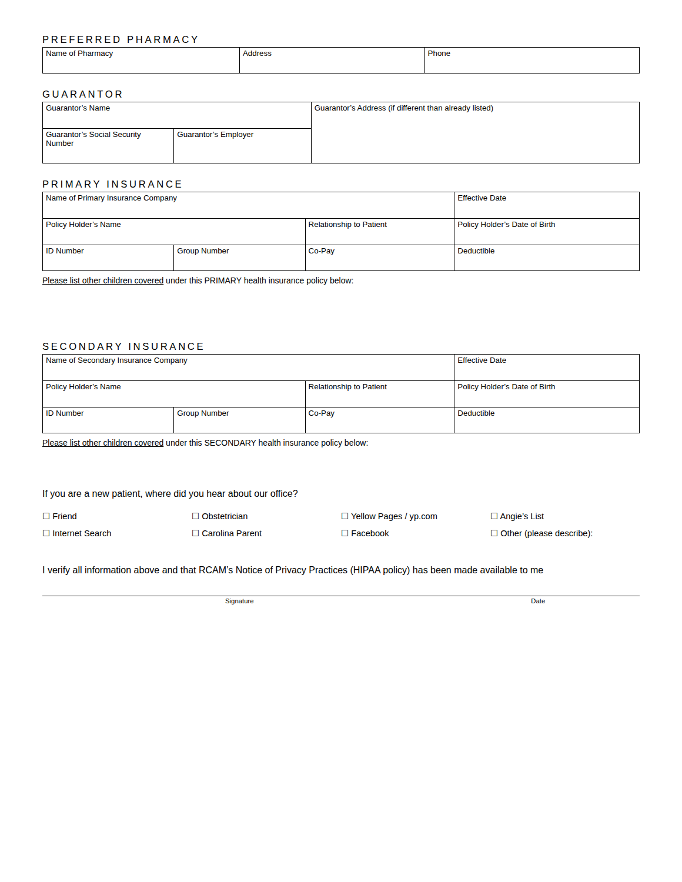PREFERRED PHARMACY
| Name of Pharmacy | Address | Phone |
GUARANTOR
| Guarantor’s Name | Guarantor’s Address (if different than already listed) |
| Guarantor’s Social Security Number | Guarantor’s Employer |
PRIMARY INSURANCE
| Name of Primary Insurance Company | Effective Date |
| Policy Holder’s Name | Relationship to Patient | Policy Holder’s Date of Birth |
| ID Number | Group Number | Co-Pay | Deductible |
Please list other children covered under this PRIMARY health insurance policy below:
SECONDARY INSURANCE
| Name of Secondary Insurance Company | Effective Date |
| Policy Holder’s Name | Relationship to Patient | Policy Holder’s Date of Birth |
| ID Number | Group Number | Co-Pay | Deductible |
Please list other children covered under this SECONDARY health insurance policy below:
If you are a new patient, where did you hear about our office?
| ☐ Friend | ☐ Obstetrician | ☐ Yellow Pages / yp.com | ☐ Angie’s List |
| ☐ Internet Search | ☐ Carolina Parent | ☐ Facebook | ☐ Other (please describe): |
I verify all information above and that RCAM’s Notice of Privacy Practices (HIPAA policy) has been made available to me
| Signature | Date |